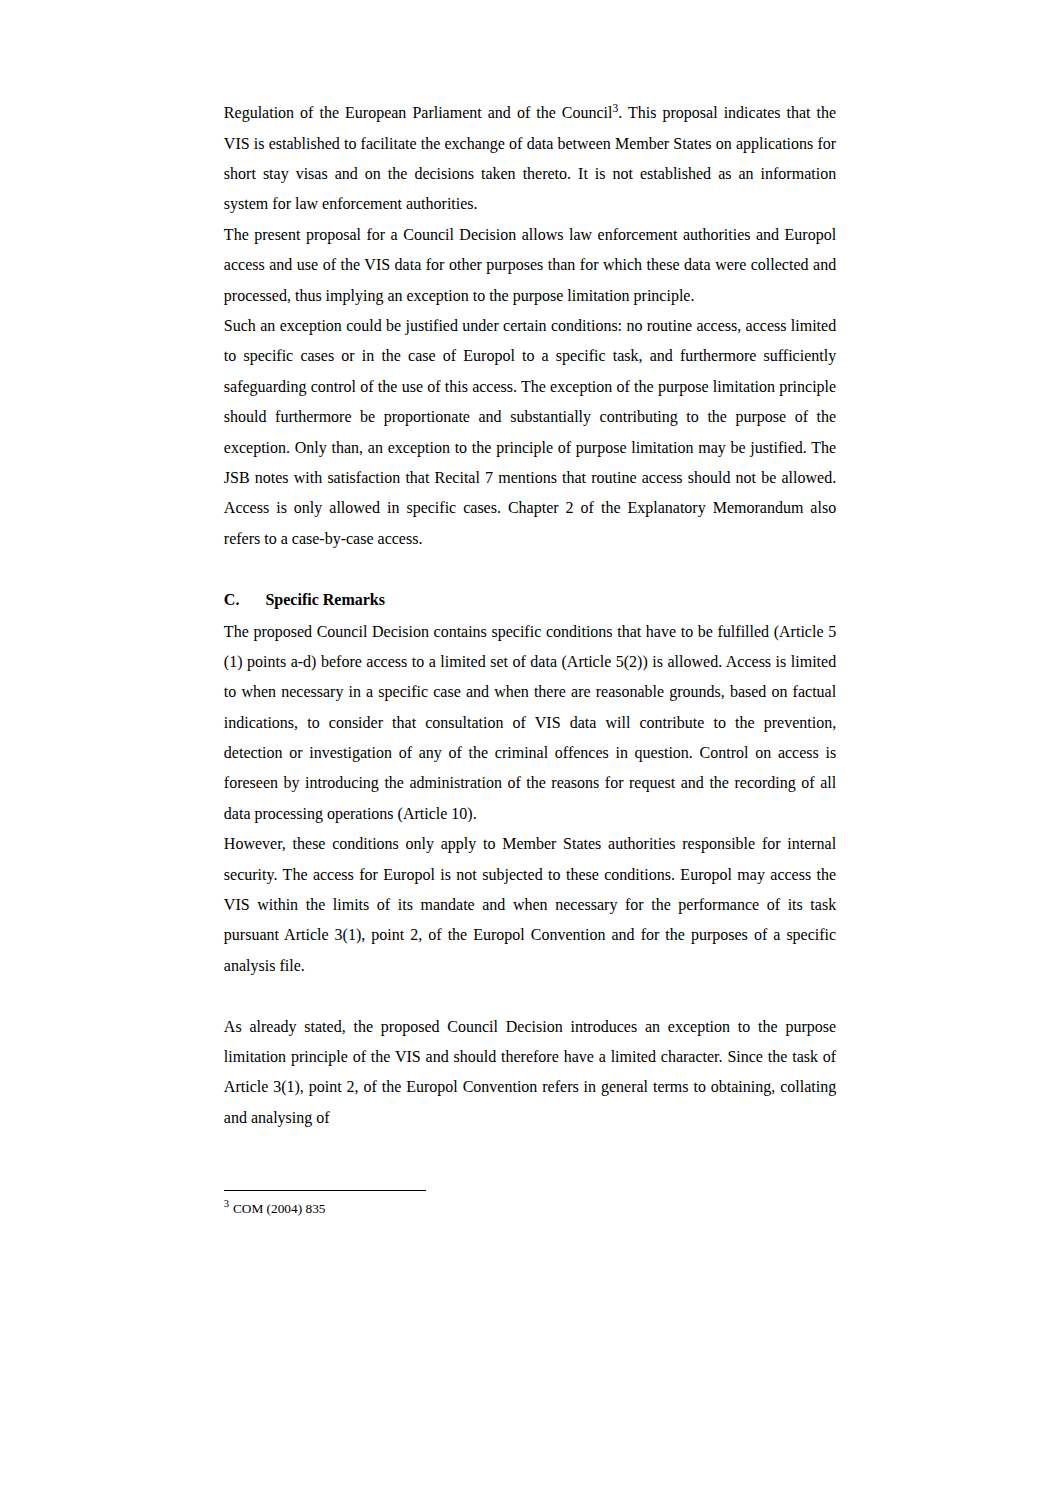Regulation of the European Parliament and of the Council3. This proposal indicates that the VIS is established to facilitate the exchange of data between Member States on applications for short stay visas and on the decisions taken thereto. It is not established as an information system for law enforcement authorities.
The present proposal for a Council Decision allows law enforcement authorities and Europol access and use of the VIS data for other purposes than for which these data were collected and processed, thus implying an exception to the purpose limitation principle.
Such an exception could be justified under certain conditions: no routine access, access limited to specific cases or in the case of Europol to a specific task, and furthermore sufficiently safeguarding control of the use of this access. The exception of the purpose limitation principle should furthermore be proportionate and substantially contributing to the purpose of the exception. Only than, an exception to the principle of purpose limitation may be justified. The JSB notes with satisfaction that Recital 7 mentions that routine access should not be allowed. Access is only allowed in specific cases. Chapter 2 of the Explanatory Memorandum also refers to a case-by-case access.
C. Specific Remarks
The proposed Council Decision contains specific conditions that have to be fulfilled (Article 5 (1) points a-d) before access to a limited set of data (Article 5(2)) is allowed. Access is limited to when necessary in a specific case and when there are reasonable grounds, based on factual indications, to consider that consultation of VIS data will contribute to the prevention, detection or investigation of any of the criminal offences in question. Control on access is foreseen by introducing the administration of the reasons for request and the recording of all data processing operations (Article 10).
However, these conditions only apply to Member States authorities responsible for internal security. The access for Europol is not subjected to these conditions. Europol may access the VIS within the limits of its mandate and when necessary for the performance of its task pursuant Article 3(1), point 2, of the Europol Convention and for the purposes of a specific analysis file.
As already stated, the proposed Council Decision introduces an exception to the purpose limitation principle of the VIS and should therefore have a limited character. Since the task of Article 3(1), point 2, of the Europol Convention refers in general terms to obtaining, collating and analysing of
3COM (2004) 835